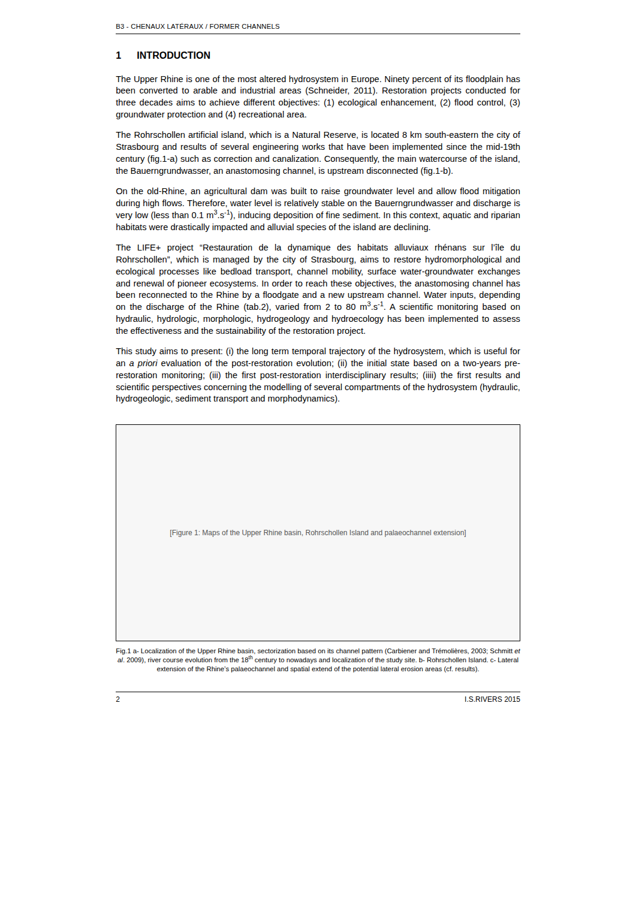B3 - CHENAUX LATÉRAUX / FORMER CHANNELS
1 INTRODUCTION
The Upper Rhine is one of the most altered hydrosystem in Europe. Ninety percent of its floodplain has been converted to arable and industrial areas (Schneider, 2011). Restoration projects conducted for three decades aims to achieve different objectives: (1) ecological enhancement, (2) flood control, (3) groundwater protection and (4) recreational area.
The Rohrschollen artificial island, which is a Natural Reserve, is located 8 km south-eastern the city of Strasbourg and results of several engineering works that have been implemented since the mid-19th century (fig.1-a) such as correction and canalization. Consequently, the main watercourse of the island, the Bauerngrundwasser, an anastomosing channel, is upstream disconnected (fig.1-b).
On the old-Rhine, an agricultural dam was built to raise groundwater level and allow flood mitigation during high flows. Therefore, water level is relatively stable on the Bauerngrundwasser and discharge is very low (less than 0.1 m3.s-1), inducing deposition of fine sediment. In this context, aquatic and riparian habitats were drastically impacted and alluvial species of the island are declining.
The LIFE+ project “Restauration de la dynamique des habitats alluviaux rhénans sur l’île du Rohrschollen”, which is managed by the city of Strasbourg, aims to restore hydromorphological and ecological processes like bedload transport, channel mobility, surface water-groundwater exchanges and renewal of pioneer ecosystems. In order to reach these objectives, the anastomosing channel has been reconnected to the Rhine by a floodgate and a new upstream channel. Water inputs, depending on the discharge of the Rhine (tab.2), varied from 2 to 80 m3.s-1. A scientific monitoring based on hydraulic, hydrologic, morphologic, hydrogeology and hydroecology has been implemented to assess the effectiveness and the sustainability of the restoration project.
This study aims to present: (i) the long term temporal trajectory of the hydrosystem, which is useful for an a priori evaluation of the post-restoration evolution; (ii) the initial state based on a two-years pre-restoration monitoring; (iii) the first post-restoration interdisciplinary results; (iiii) the first results and scientific perspectives concerning the modelling of several compartments of the hydrosystem (hydraulic, hydrogeologic, sediment transport and morphodynamics).
[Figure 1: Maps of the Upper Rhine basin, Rohrschollen Island and palaeochannel extension]
Fig.1 a- Localization of the Upper Rhine basin, sectorization based on its channel pattern (Carbiener and Trémolières, 2003; Schmitt et al. 2009), river course evolution from the 18th century to nowadays and localization of the study site. b- Rohrschollen Island. c- Lateral extension of the Rhine’s palaeochannel and spatial extend of the potential lateral erosion areas (cf. results).
2 I.S.RIVERS 2015